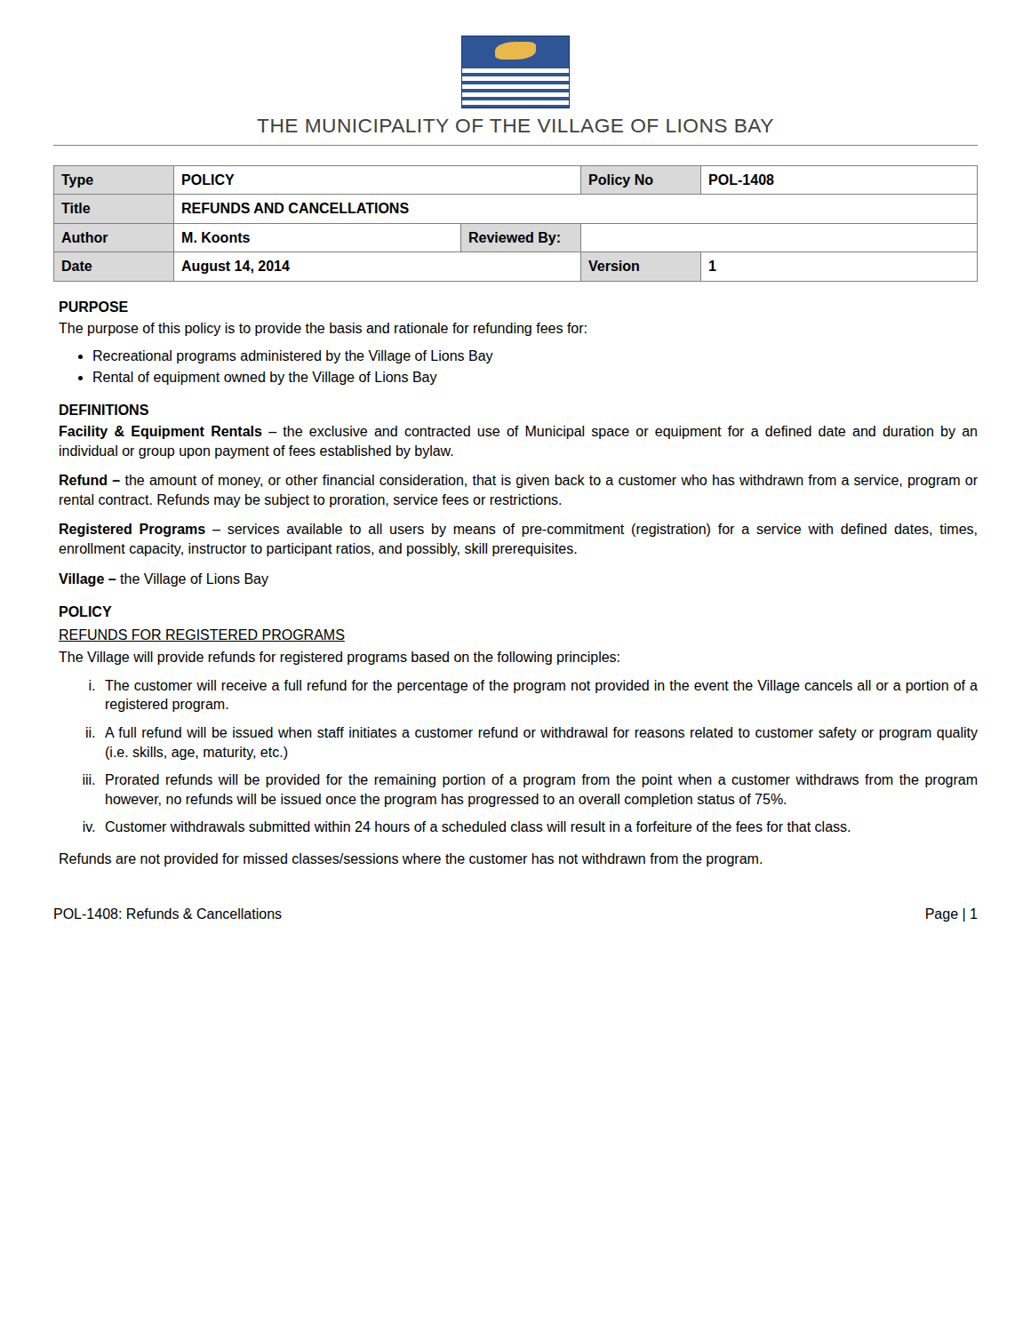THE MUNICIPALITY OF THE VILLAGE OF LIONS BAY
| Type | POLICY | Policy No | POL-1408 |
| Title | REFUNDS AND CANCELLATIONS |
| Author | M. Koonts | Reviewed By: | |
| Date | August 14, 2014 | Version | 1 |
PURPOSE
The purpose of this policy is to provide the basis and rationale for refunding fees for:
Recreational programs administered by the Village of Lions Bay
Rental of equipment owned by the Village of Lions Bay
DEFINITIONS
Facility & Equipment Rentals – the exclusive and contracted use of Municipal space or equipment for a defined date and duration by an individual or group upon payment of fees established by bylaw.
Refund – the amount of money, or other financial consideration, that is given back to a customer who has withdrawn from a service, program or rental contract. Refunds may be subject to proration, service fees or restrictions.
Registered Programs – services available to all users by means of pre-commitment (registration) for a service with defined dates, times, enrollment capacity, instructor to participant ratios, and possibly, skill prerequisites.
Village – the Village of Lions Bay
POLICY
REFUNDS FOR REGISTERED PROGRAMS
The Village will provide refunds for registered programs based on the following principles:
The customer will receive a full refund for the percentage of the program not provided in the event the Village cancels all or a portion of a registered program.
A full refund will be issued when staff initiates a customer refund or withdrawal for reasons related to customer safety or program quality (i.e. skills, age, maturity, etc.)
Prorated refunds will be provided for the remaining portion of a program from the point when a customer withdraws from the program however, no refunds will be issued once the program has progressed to an overall completion status of 75%.
Customer withdrawals submitted within 24 hours of a scheduled class will result in a forfeiture of the fees for that class.
Refunds are not provided for missed classes/sessions where the customer has not withdrawn from the program.
POL-1408: Refunds & Cancellations
Page | 1